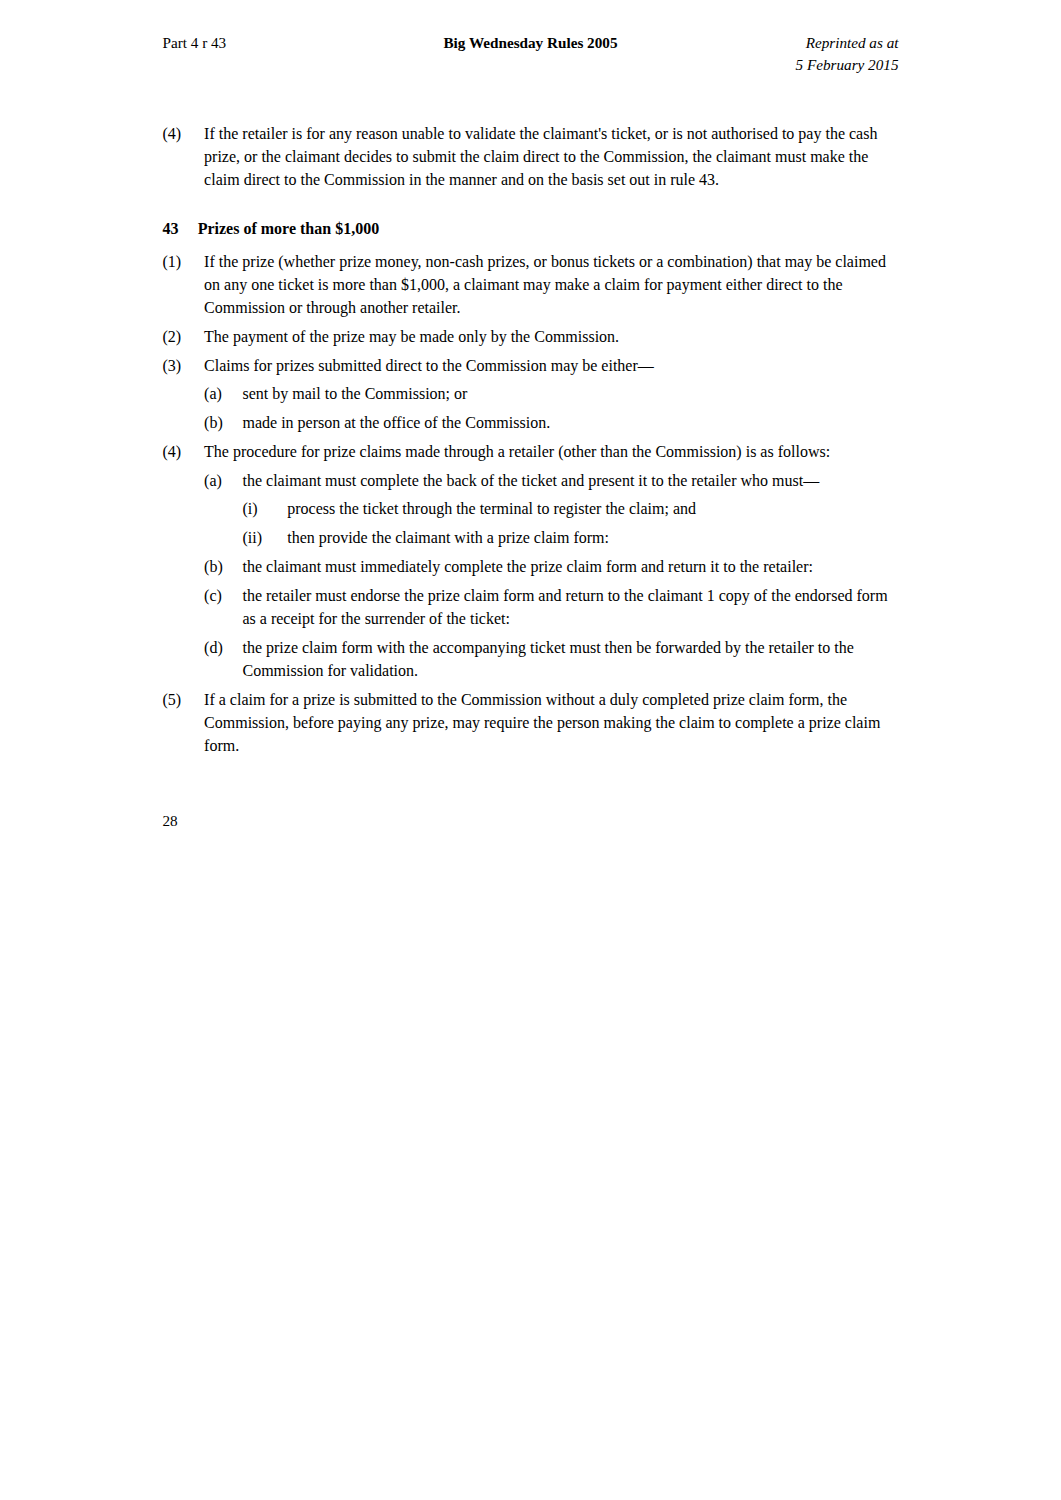Part 4 r 43
Big Wednesday Rules 2005
Reprinted as at
5 February 2015
(4) If the retailer is for any reason unable to validate the claimant's ticket, or is not authorised to pay the cash prize, or the claimant decides to submit the claim direct to the Commission, the claimant must make the claim direct to the Commission in the manner and on the basis set out in rule 43.
43 Prizes of more than $1,000
(1) If the prize (whether prize money, non-cash prizes, or bonus tickets or a combination) that may be claimed on any one ticket is more than $1,000, a claimant may make a claim for payment either direct to the Commission or through another retailer.
(2) The payment of the prize may be made only by the Commission.
(3)
Claims for prizes submitted direct to the Commission may be either—
(a) sent by mail to the Commission; or
(b) made in person at the office of the Commission.
(4)
The procedure for prize claims made through a retailer (other than the Commission) is as follows:
(a)
the claimant must complete the back of the ticket and present it to the retailer who must—
(i) process the ticket through the terminal to register the claim; and
(ii) then provide the claimant with a prize claim form:
(b) the claimant must immediately complete the prize claim form and return it to the retailer:
(c) the retailer must endorse the prize claim form and return to the claimant 1 copy of the endorsed form as a receipt for the surrender of the ticket:
(d) the prize claim form with the accompanying ticket must then be forwarded by the retailer to the Commission for validation.
(5) If a claim for a prize is submitted to the Commission without a duly completed prize claim form, the Commission, before paying any prize, may require the person making the claim to complete a prize claim form.
28